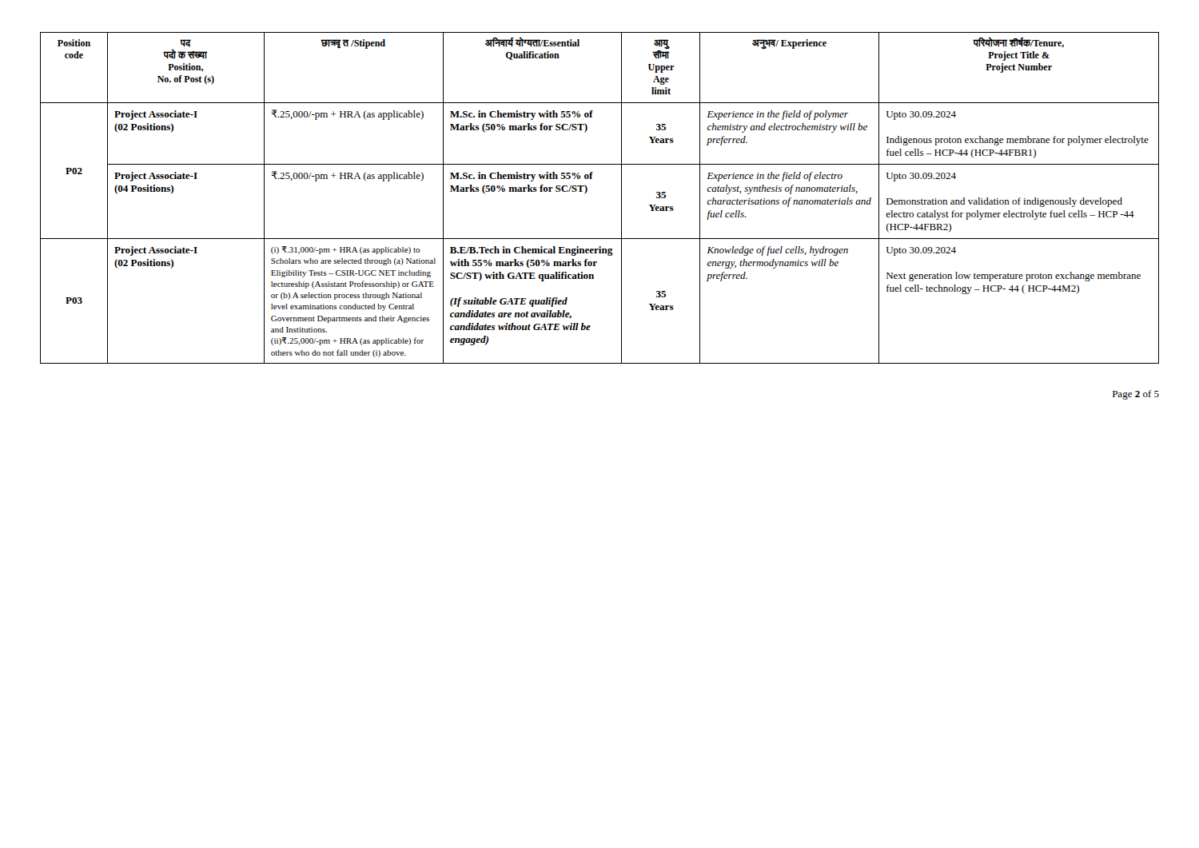| Position code | पद पदो क संख्या Position, No. of Post (s) | छात्रवृ त /Stipend | अनिवार्य योग्यता/Essential Qualification | आयु सीमा Upper Age limit | अनुभव/ Experience | परियोजना शीर्षक/Tenure, Project Title & Project Number |
| --- | --- | --- | --- | --- | --- | --- |
| P02 | Project Associate-I (02 Positions) | ₹.25,000/-pm + HRA (as applicable) | M.Sc. in Chemistry with 55% of Marks (50% marks for SC/ST) | 35 Years | Experience in the field of polymer chemistry and electrochemistry will be preferred. | Upto 30.09.2024 Indigenous proton exchange membrane for polymer electrolyte fuel cells – HCP-44 (HCP-44FBR1) |
| Project Associate-I (04 Positions) | ₹.25,000/-pm + HRA (as applicable) | M.Sc. in Chemistry with 55% of Marks (50% marks for SC/ST) | 35 Years | Experience in the field of electro catalyst, synthesis of nanomaterials, characterisations of nanomaterials and fuel cells. | Upto 30.09.2024 Demonstration and validation of indigenously developed electro catalyst for polymer electrolyte fuel cells – HCP -44 (HCP-44FBR2) |
| P03 | Project Associate-I (02 Positions) | (i) ₹.31,000/-pm + HRA (as applicable) to Scholars who are selected through (a) National Eligibility Tests – CSIR-UGC NET including lectureship (Assistant Professorship) or GATE or (b) A selection process through National level examinations conducted by Central Government Departments and their Agencies and Institutions. (ii)₹.25,000/-pm + HRA (as applicable) for others who do not fall under (i) above. | B.E/B.Tech in Chemical Engineering with 55% marks (50% marks for SC/ST) with GATE qualification (If suitable GATE qualified candidates are not available, candidates without GATE will be engaged) | 35 Years | Knowledge of fuel cells, hydrogen energy, thermodynamics will be preferred. | Upto 30.09.2024 Next generation low temperature proton exchange membrane fuel cell- technology – HCP- 44 ( HCP-44M2) |
Page 2 of 5